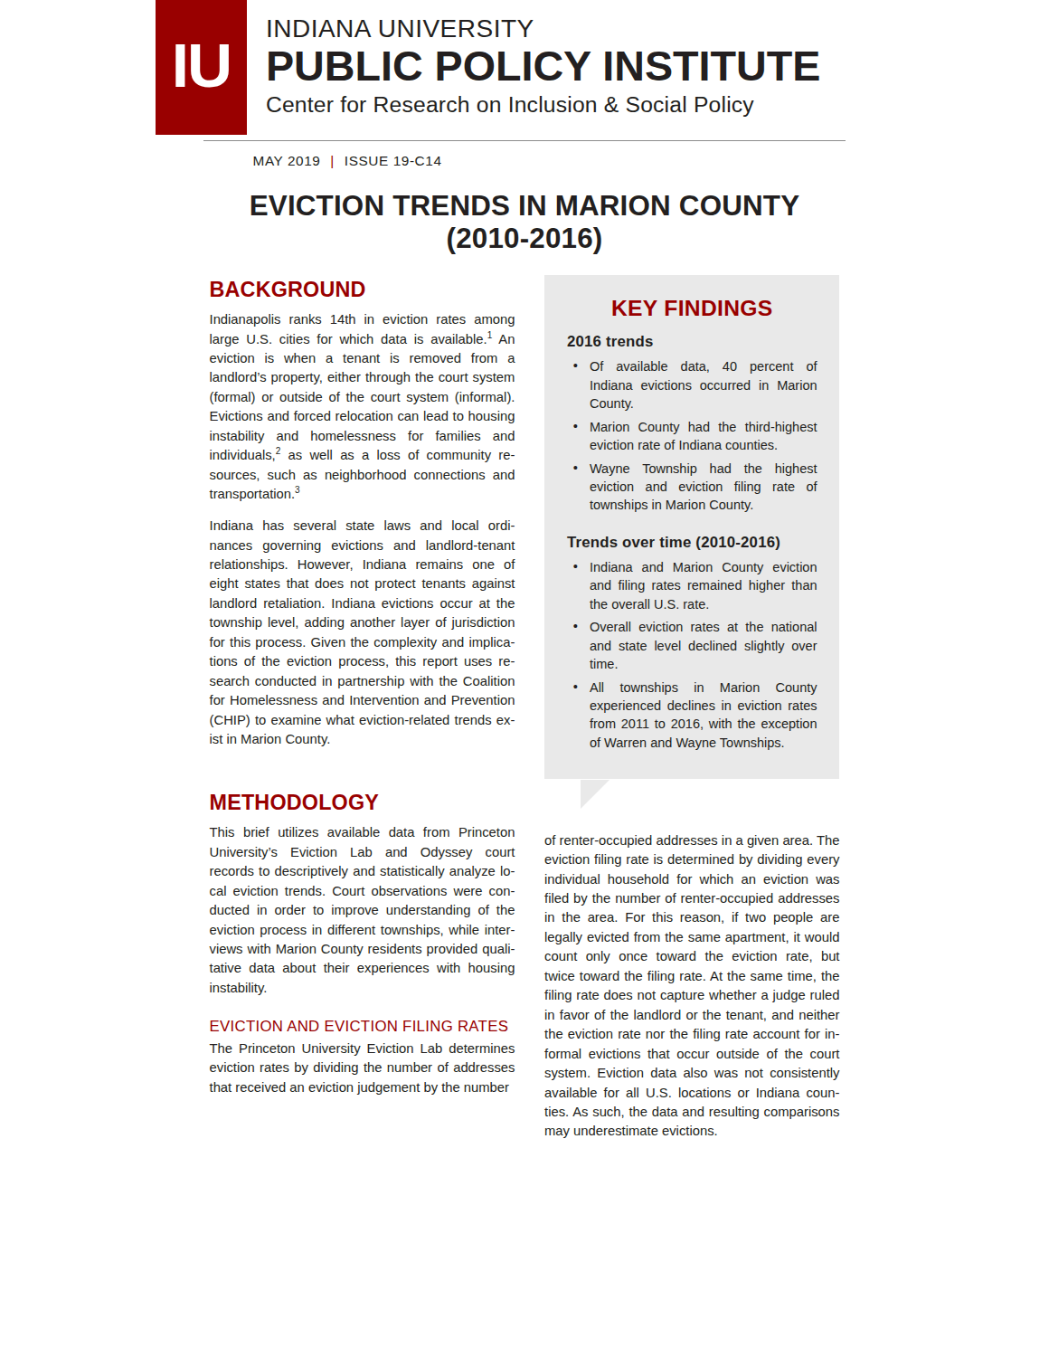IU
INDIANA UNIVERSITY
PUBLIC POLICY INSTITUTE
Center for Research on Inclusion & Social Policy
MAY 2019 | ISSUE 19-C14
EVICTION TRENDS IN MARION COUNTY (2010-2016)
BACKGROUND
Indianapolis ranks 14th in eviction rates among large U.S. cities for which data is available.1 An eviction is when a tenant is removed from a landlord’s property, either through the court system (formal) or outside of the court system (informal). Evictions and forced relocation can lead to housing instability and homelessness for families and individuals,2 as well as a loss of community resources, such as neighborhood connections and transportation.3
Indiana has several state laws and local ordinances governing evictions and landlord-tenant relation­ships. However, Indiana remains one of eight states that does not protect tenants against landlord retaliation. Indiana evictions occur at the township level, adding another layer of jurisdiction for this process. Given the complexity and implications of the eviction process, this report uses research conducted in partnership with the Coalition for Homelessness and Intervention and Prevention (CHIP) to examine what eviction-related trends exist in Marion County.
METHODOLOGY
This brief utilizes available data from Princeton University’s Eviction Lab and Odyssey court records to descriptively and statistically analyze local eviction trends. Court observations were conducted in order to improve understanding of the eviction process in different townships, while interviews with Marion County residents provided qualitative data about their experiences with housing instability.
EVICTION AND EVICTION FILING RATES
The Princeton University Eviction Lab determines eviction rates by dividing the number of addresses that received an eviction judgement by the number
KEY FINDINGS
2016 trends
Of available data, 40 percent of Indiana evictions occurred in Marion County.
Marion County had the third-highest eviction rate of Indiana counties.
Wayne Township had the highest eviction and eviction filing rate of townships in Marion County.
Trends over time (2010-2016)
Indiana and Marion County eviction and filing rates remained higher than the overall U.S. rate.
Overall eviction rates at the national and state level declined slightly over time.
All townships in Marion County experienced declines in eviction rates from 2011 to 2016, with the exception of Warren and Wayne Townships.
of renter-occupied addresses in a given area. The eviction filing rate is determined by dividing every individual household for which an eviction was filed by the number of renter-occupied addresses in the area. For this reason, if two people are legally evicted from the same apartment, it would count only once toward the eviction rate, but twice toward the filing rate. At the same time, the filing rate does not capture whether a judge ruled in favor of the landlord or the tenant, and neither the eviction rate nor the filing rate account for informal evictions that occur outside of the court system. Eviction data also was not consistently available for all U.S. locations or Indiana counties. As such, the data and resulting comparisons may underestimate evictions.